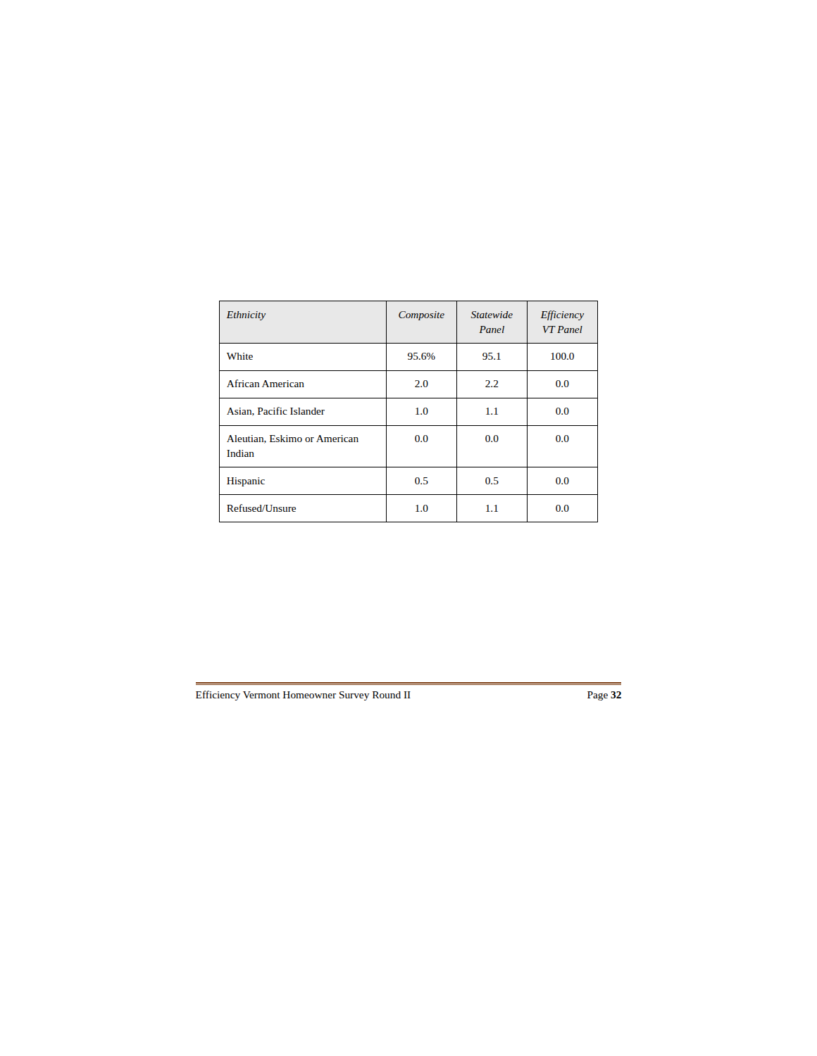| Ethnicity | Composite | Statewide Panel | Efficiency VT Panel |
| --- | --- | --- | --- |
| White | 95.6% | 95.1 | 100.0 |
| African American | 2.0 | 2.2 | 0.0 |
| Asian, Pacific Islander | 1.0 | 1.1 | 0.0 |
| Aleutian, Eskimo or American Indian | 0.0 | 0.0 | 0.0 |
| Hispanic | 0.5 | 0.5 | 0.0 |
| Refused/Unsure | 1.0 | 1.1 | 0.0 |
Efficiency Vermont Homeowner Survey Round II
Page 32